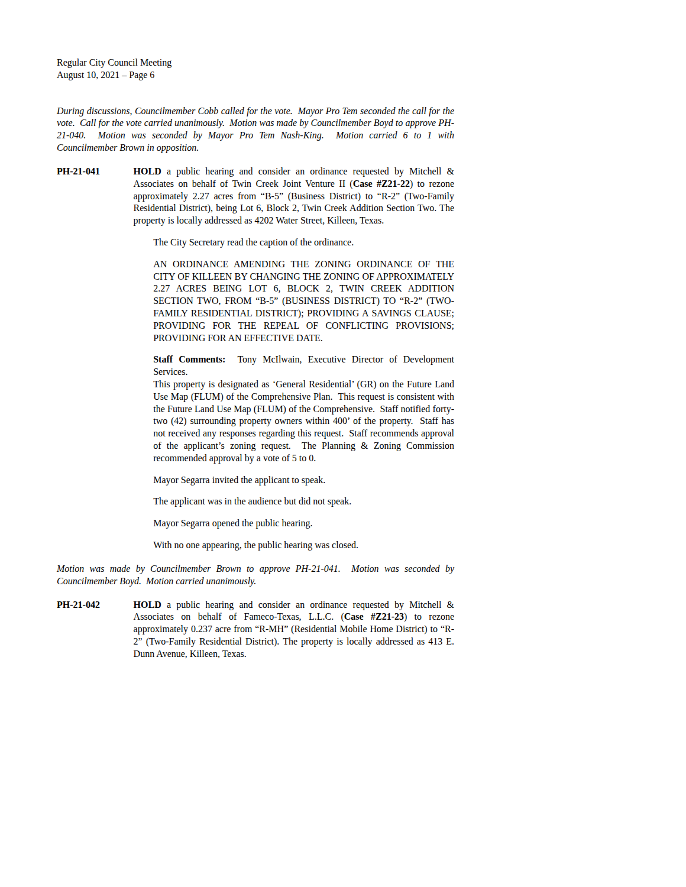Regular City Council Meeting
August 10, 2021 – Page 6
During discussions, Councilmember Cobb called for the vote. Mayor Pro Tem seconded the call for the vote. Call for the vote carried unanimously. Motion was made by Councilmember Boyd to approve PH-21-040. Motion was seconded by Mayor Pro Tem Nash-King. Motion carried 6 to 1 with Councilmember Brown in opposition.
PH-21-041
HOLD a public hearing and consider an ordinance requested by Mitchell & Associates on behalf of Twin Creek Joint Venture II (Case #Z21-22) to rezone approximately 2.27 acres from “B-5” (Business District) to “R-2” (Two-Family Residential District), being Lot 6, Block 2, Twin Creek Addition Section Two. The property is locally addressed as 4202 Water Street, Killeen, Texas.
The City Secretary read the caption of the ordinance.
An ordinance amending the zoning ordinance of the City of Killeen by changing the zoning of approximately 2.27 acres being Lot 6, Block 2, Twin Creek Addition Section Two, from “B-5” (Business District) to “R-2” (Two-Family Residential District); providing a savings clause; providing for the repeal of conflicting provisions; providing for an effective date.
Staff Comments: Tony McIlwain, Executive Director of Development Services.
This property is designated as ‘General Residential’ (GR) on the Future Land Use Map (FLUM) of the Comprehensive Plan. This request is consistent with the Future Land Use Map (FLUM) of the Comprehensive. Staff notified forty-two (42) surrounding property owners within 400’ of the property. Staff has not received any responses regarding this request. Staff recommends approval of the applicant’s zoning request. The Planning & Zoning Commission recommended approval by a vote of 5 to 0.
Mayor Segarra invited the applicant to speak.
The applicant was in the audience but did not speak.
Mayor Segarra opened the public hearing.
With no one appearing, the public hearing was closed.
Motion was made by Councilmember Brown to approve PH-21-041. Motion was seconded by Councilmember Boyd. Motion carried unanimously.
PH-21-042
HOLD a public hearing and consider an ordinance requested by Mitchell & Associates on behalf of Fameco-Texas, L.L.C. (Case #Z21-23) to rezone approximately 0.237 acre from “R-MH” (Residential Mobile Home District) to “R-2” (Two-Family Residential District). The property is locally addressed as 413 E. Dunn Avenue, Killeen, Texas.